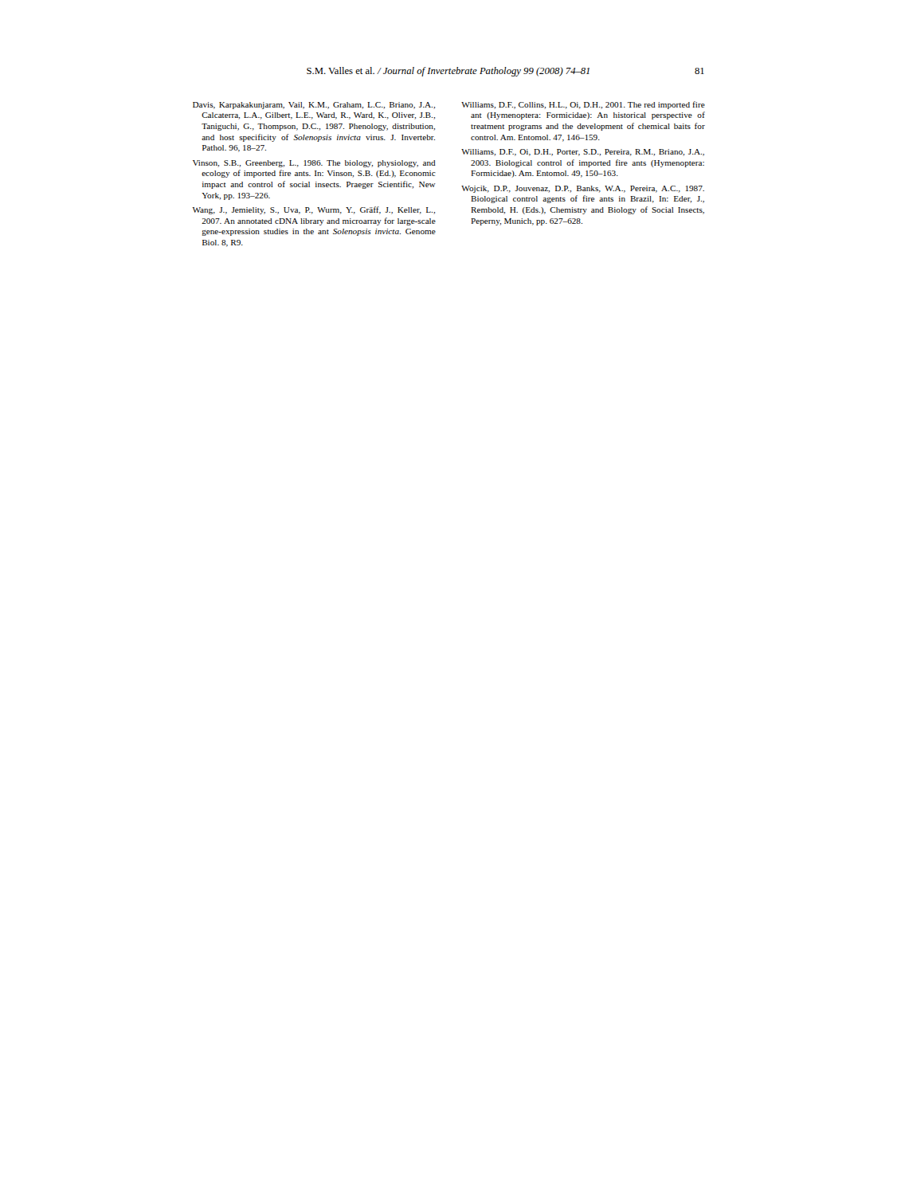S.M. Valles et al. / Journal of Invertebrate Pathology 99 (2008) 74–81
81
Davis, Karpakakunjaram, Vail, K.M., Graham, L.C., Briano, J.A., Calcaterra, L.A., Gilbert, L.E., Ward, R., Ward, K., Oliver, J.B., Taniguchi, G., Thompson, D.C., 1987. Phenology, distribution, and host specificity of Solenopsis invicta virus. J. Invertebr. Pathol. 96, 18–27.
Vinson, S.B., Greenberg, L., 1986. The biology, physiology, and ecology of imported fire ants. In: Vinson, S.B. (Ed.), Economic impact and control of social insects. Praeger Scientific, New York, pp. 193–226.
Wang, J., Jemielity, S., Uva, P., Wurm, Y., Gräff, J., Keller, L., 2007. An annotated cDNA library and microarray for large-scale gene-expression studies in the ant Solenopsis invicta. Genome Biol. 8, R9.
Williams, D.F., Collins, H.L., Oi, D.H., 2001. The red imported fire ant (Hymenoptera: Formicidae): An historical perspective of treatment programs and the development of chemical baits for control. Am. Entomol. 47, 146–159.
Williams, D.F., Oi, D.H., Porter, S.D., Pereira, R.M., Briano, J.A., 2003. Biological control of imported fire ants (Hymenoptera: Formicidae). Am. Entomol. 49, 150–163.
Wojcik, D.P., Jouvenaz, D.P., Banks, W.A., Pereira, A.C., 1987. Biological control agents of fire ants in Brazil, In: Eder, J., Rembold, H. (Eds.), Chemistry and Biology of Social Insects, Peperny, Munich, pp. 627–628.